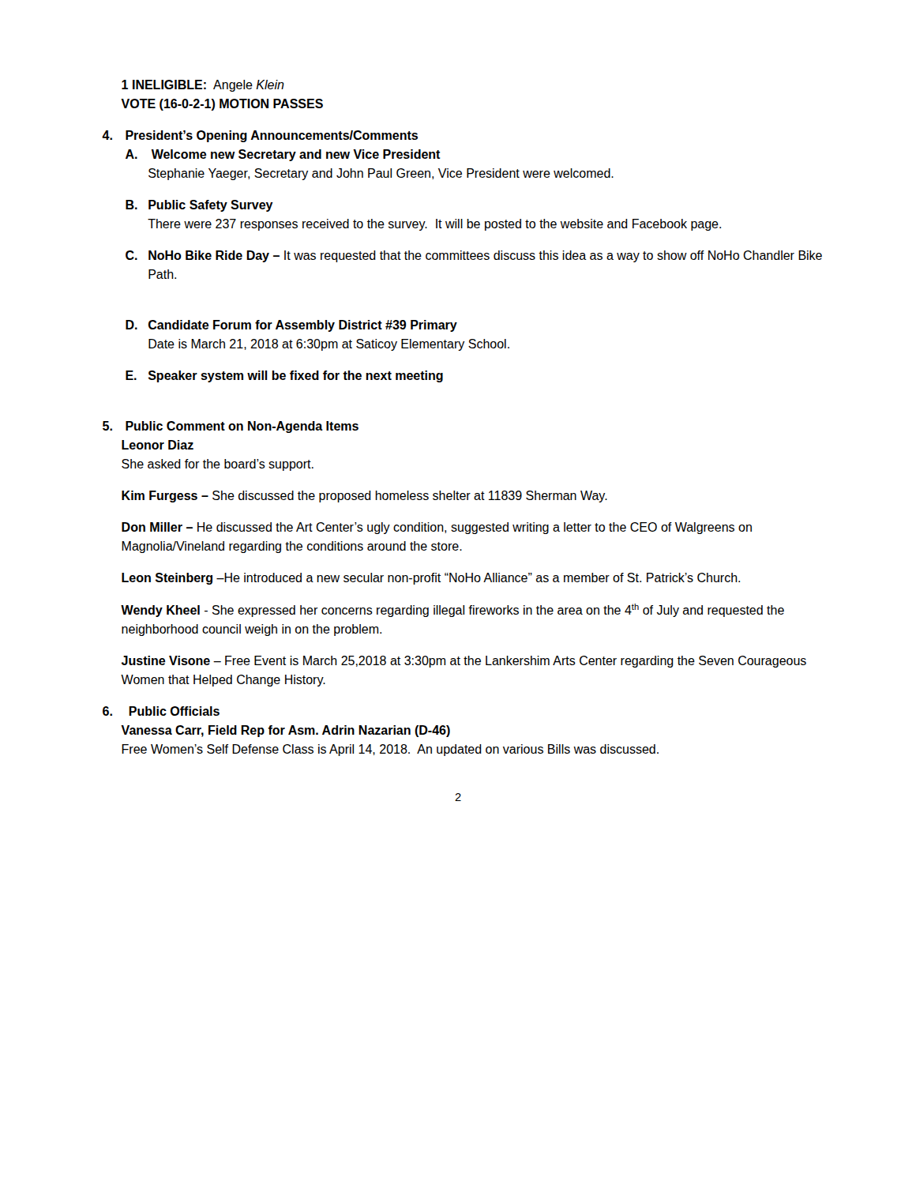1 INELIGIBLE: Angele Klein
VOTE (16-0-2-1) MOTION PASSES
4. President’s Opening Announcements/Comments
A. Welcome new Secretary and new Vice President
Stephanie Yaeger, Secretary and John Paul Green, Vice President were welcomed.
B. Public Safety Survey
There were 237 responses received to the survey. It will be posted to the website and Facebook page.
C. NoHo Bike Ride Day – It was requested that the committees discuss this idea as a way to show off NoHo Chandler Bike Path.
D. Candidate Forum for Assembly District #39 Primary
Date is March 21, 2018 at 6:30pm at Saticoy Elementary School.
E. Speaker system will be fixed for the next meeting
5. Public Comment on Non-Agenda Items
Leonor Diaz
She asked for the board’s support.
Kim Furgess – She discussed the proposed homeless shelter at 11839 Sherman Way.
Don Miller – He discussed the Art Center’s ugly condition, suggested writing a letter to the CEO of Walgreens on Magnolia/Vineland regarding the conditions around the store.
Leon Steinberg –He introduced a new secular non-profit “NoHo Alliance” as a member of St. Patrick’s Church.
Wendy Kheel - She expressed her concerns regarding illegal fireworks in the area on the 4th of July and requested the neighborhood council weigh in on the problem.
Justine Visone – Free Event is March 25,2018 at 3:30pm at the Lankershim Arts Center regarding the Seven Courageous Women that Helped Change History.
6. Public Officials
Vanessa Carr, Field Rep for Asm. Adrin Nazarian (D-46)
Free Women’s Self Defense Class is April 14, 2018. An updated on various Bills was discussed.
2